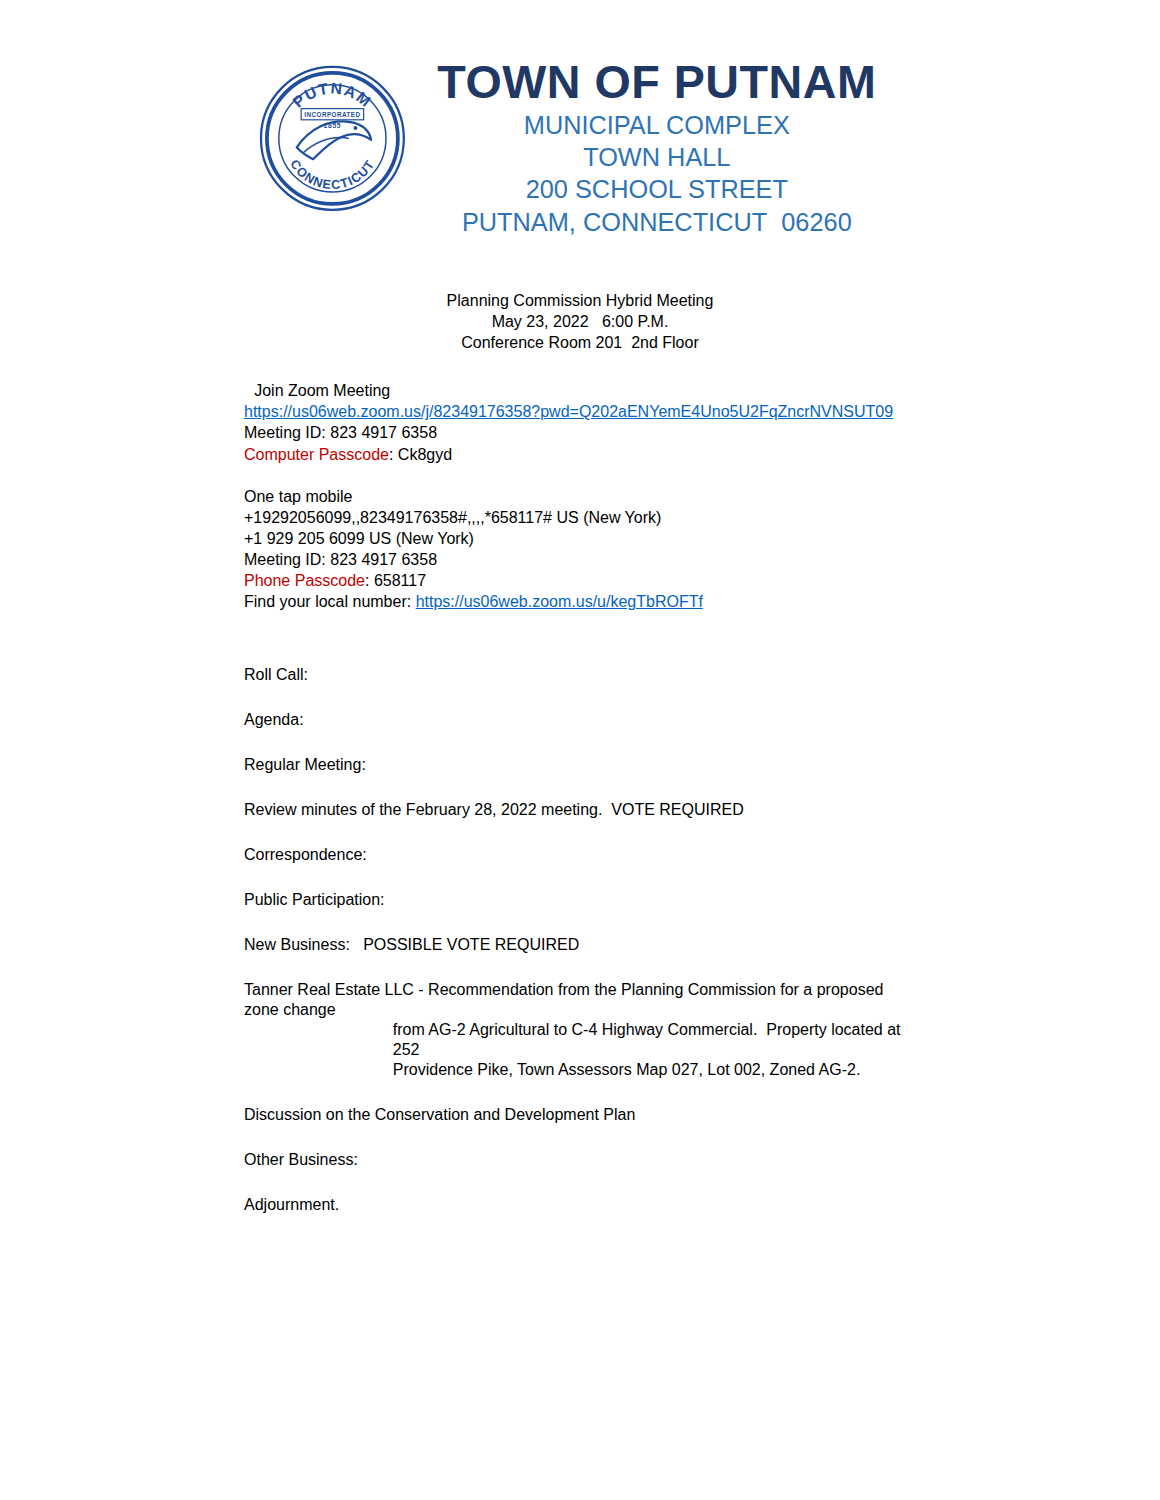PUTNAM CONNECTICUT INCORPORATED 1855
TOWN OF PUTNAM
MUNICIPAL COMPLEX
TOWN HALL
200 SCHOOL STREET
PUTNAM, CONNECTICUT 06260
Planning Commission Hybrid Meeting
May 23, 2022 6:00 P.M.
Conference Room 201 2nd Floor
Join Zoom Meeting
https://us06web.zoom.us/j/82349176358?pwd=Q202aENYemE4Uno5U2FqZncrNVNSUT09
Meeting ID: 823 4917 6358
Computer Passcode: Ck8gyd
One tap mobile
+19292056099,,82349176358#,,,,*658117# US (New York)
+1 929 205 6099 US (New York)
Meeting ID: 823 4917 6358
Phone Passcode: 658117
Find your local number: https://us06web.zoom.us/u/kegTbROFTf
Roll Call:
Agenda:
Regular Meeting:
Review minutes of the February 28, 2022 meeting. VOTE REQUIRED
Correspondence:
Public Participation:
New Business: POSSIBLE VOTE REQUIRED
Tanner Real Estate LLC - Recommendation from the Planning Commission for a proposed zone change from AG-2 Agricultural to C-4 Highway Commercial. Property located at 252 Providence Pike, Town Assessors Map 027, Lot 002, Zoned AG-2.
Discussion on the Conservation and Development Plan
Other Business:
Adjournment.